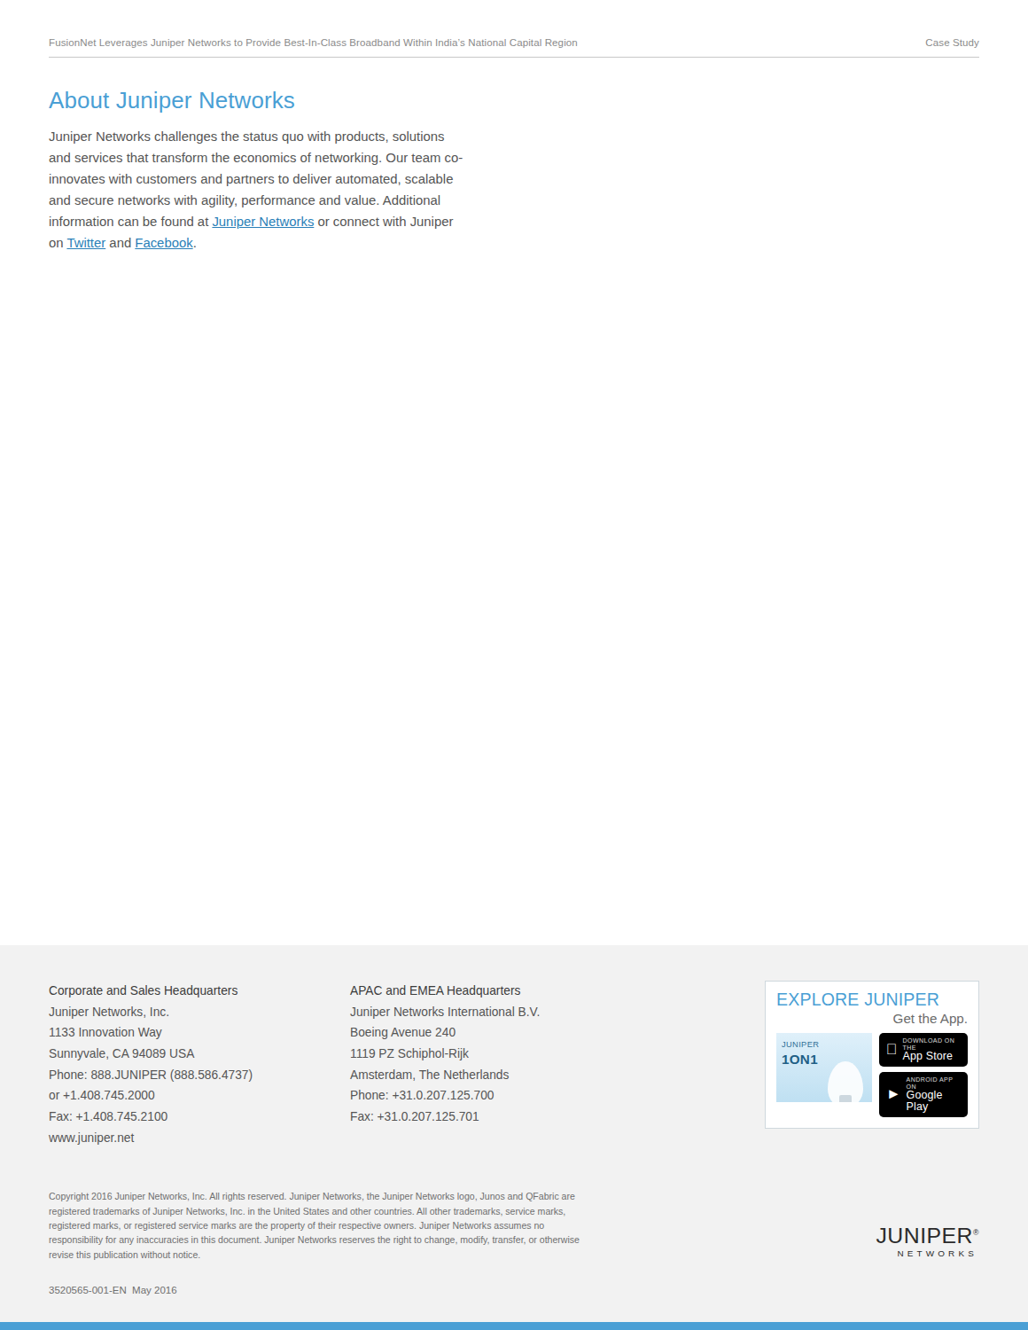FusionNet Leverages Juniper Networks to Provide Best-In-Class Broadband Within India’s National Capital Region
Case Study
About Juniper Networks
Juniper Networks challenges the status quo with products, solutions and services that transform the economics of networking. Our team co-innovates with customers and partners to deliver automated, scalable and secure networks with agility, performance and value. Additional information can be found at Juniper Networks or connect with Juniper on Twitter and Facebook.
Corporate and Sales Headquarters
Juniper Networks, Inc.
1133 Innovation Way
Sunnyvale, CA 94089 USA
Phone: 888.JUNIPER (888.586.4737)
or +1.408.745.2000
Fax: +1.408.745.2100
www.juniper.net
APAC and EMEA Headquarters
Juniper Networks International B.V.
Boeing Avenue 240
1119 PZ Schiphol-Rijk
Amsterdam, The Netherlands
Phone: +31.0.207.125.700
Fax: +31.0.207.125.701
EXPLORE JUNIPER
Get the App.
JUNIPER1ON1
 Download on the App Store ► Android app on Google Play
Copyright 2016 Juniper Networks, Inc. All rights reserved. Juniper Networks, the Juniper Networks logo, Junos and QFabric are registered trademarks of Juniper Networks, Inc. in the United States and other countries. All other trademarks, service marks, registered marks, or registered service marks are the property of their respective owners. Juniper Networks assumes no responsibility for any inaccuracies in this document. Juniper Networks reserves the right to change, modify, transfer, or otherwise revise this publication without notice.
JUNIPER®
NETWORKS
3520565-001-EN May 2016